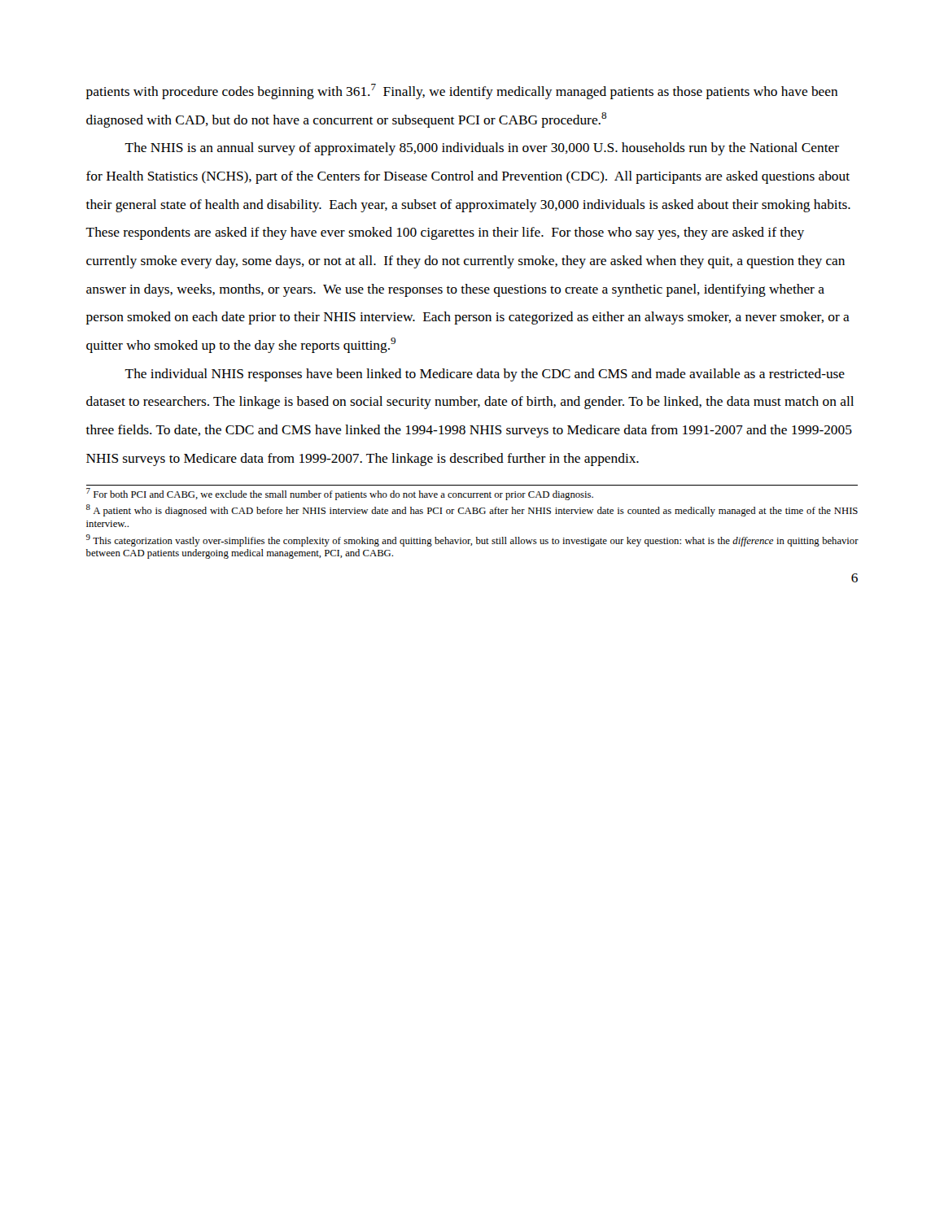patients with procedure codes beginning with 361.7 Finally, we identify medically managed patients as those patients who have been diagnosed with CAD, but do not have a concurrent or subsequent PCI or CABG procedure.8
The NHIS is an annual survey of approximately 85,000 individuals in over 30,000 U.S. households run by the National Center for Health Statistics (NCHS), part of the Centers for Disease Control and Prevention (CDC). All participants are asked questions about their general state of health and disability. Each year, a subset of approximately 30,000 individuals is asked about their smoking habits. These respondents are asked if they have ever smoked 100 cigarettes in their life. For those who say yes, they are asked if they currently smoke every day, some days, or not at all. If they do not currently smoke, they are asked when they quit, a question they can answer in days, weeks, months, or years. We use the responses to these questions to create a synthetic panel, identifying whether a person smoked on each date prior to their NHIS interview. Each person is categorized as either an always smoker, a never smoker, or a quitter who smoked up to the day she reports quitting.9
The individual NHIS responses have been linked to Medicare data by the CDC and CMS and made available as a restricted-use dataset to researchers. The linkage is based on social security number, date of birth, and gender. To be linked, the data must match on all three fields. To date, the CDC and CMS have linked the 1994-1998 NHIS surveys to Medicare data from 1991-2007 and the 1999-2005 NHIS surveys to Medicare data from 1999-2007. The linkage is described further in the appendix.
7 For both PCI and CABG, we exclude the small number of patients who do not have a concurrent or prior CAD diagnosis.
8 A patient who is diagnosed with CAD before her NHIS interview date and has PCI or CABG after her NHIS interview date is counted as medically managed at the time of the NHIS interview..
9 This categorization vastly over-simplifies the complexity of smoking and quitting behavior, but still allows us to investigate our key question: what is the difference in quitting behavior between CAD patients undergoing medical management, PCI, and CABG.
6